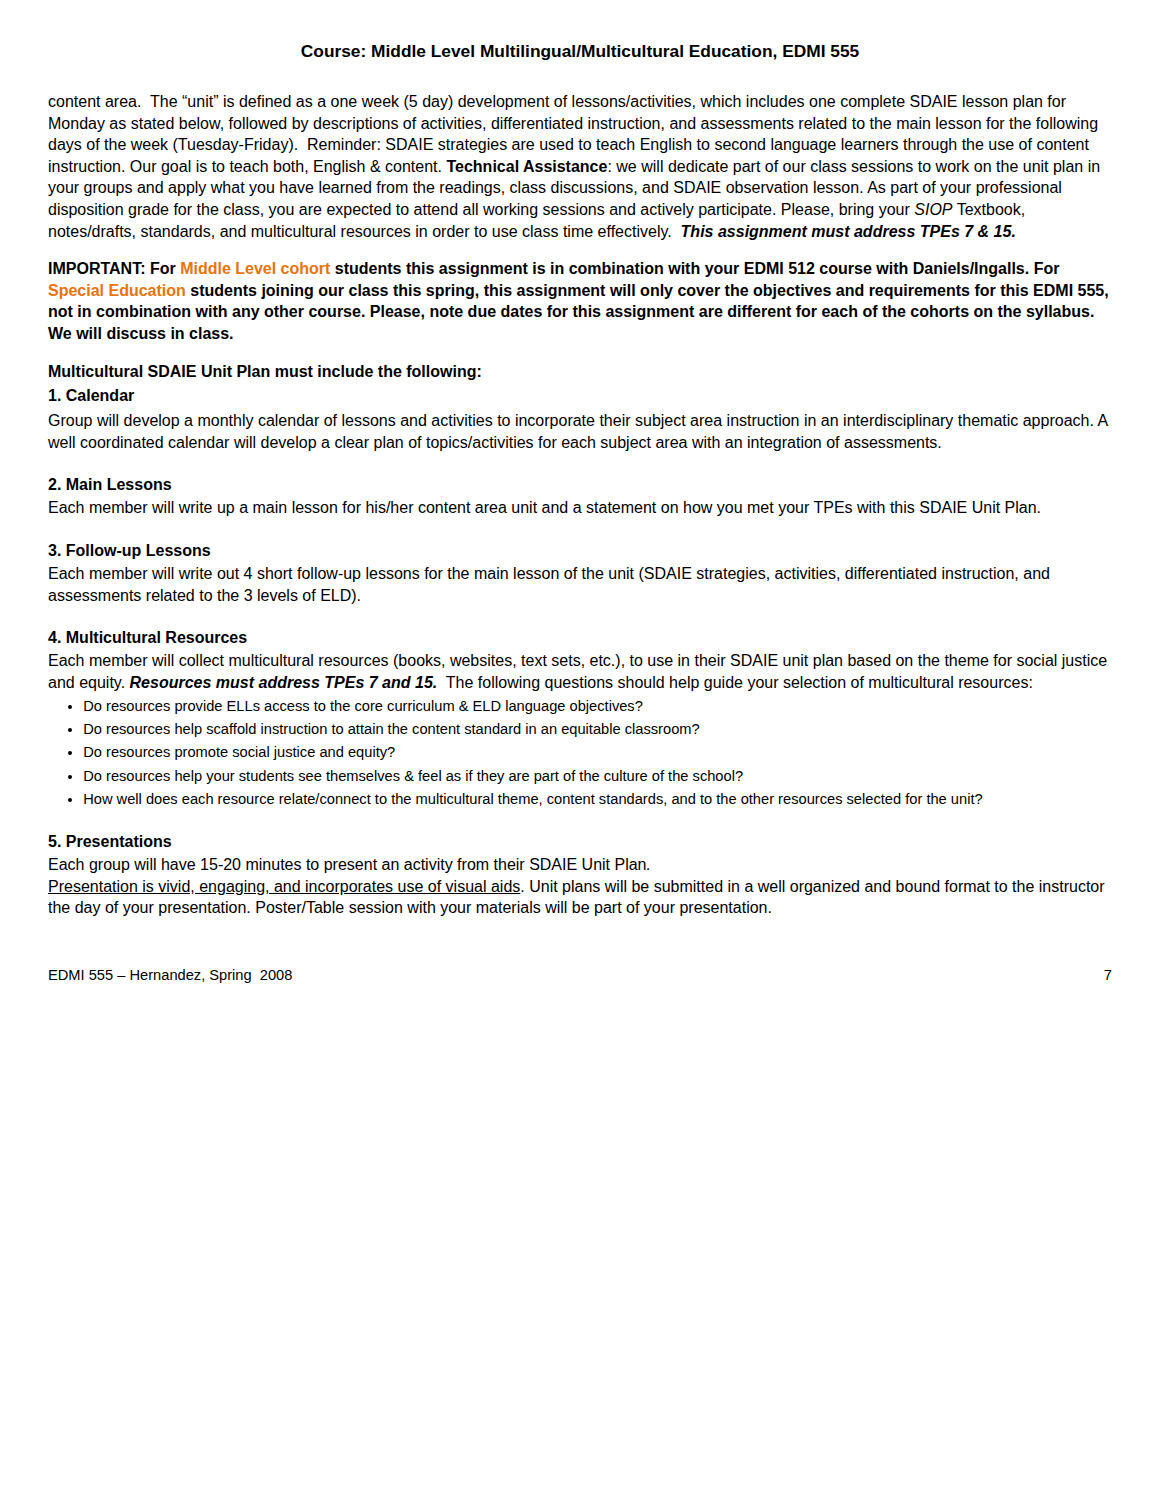Course: Middle Level Multilingual/Multicultural Education, EDMI 555
content area. The “unit” is defined as a one week (5 day) development of lessons/activities, which includes one complete SDAIE lesson plan for Monday as stated below, followed by descriptions of activities, differentiated instruction, and assessments related to the main lesson for the following days of the week (Tuesday-Friday). Reminder: SDAIE strategies are used to teach English to second language learners through the use of content instruction. Our goal is to teach both, English & content. Technical Assistance: we will dedicate part of our class sessions to work on the unit plan in your groups and apply what you have learned from the readings, class discussions, and SDAIE observation lesson. As part of your professional disposition grade for the class, you are expected to attend all working sessions and actively participate. Please, bring your SIOP Textbook, notes/drafts, standards, and multicultural resources in order to use class time effectively. This assignment must address TPEs 7 & 15.
IMPORTANT: For Middle Level cohort students this assignment is in combination with your EDMI 512 course with Daniels/Ingalls. For Special Education students joining our class this spring, this assignment will only cover the objectives and requirements for this EDMI 555, not in combination with any other course. Please, note due dates for this assignment are different for each of the cohorts on the syllabus. We will discuss in class.
Multicultural SDAIE Unit Plan must include the following:
1. Calendar
Group will develop a monthly calendar of lessons and activities to incorporate their subject area instruction in an interdisciplinary thematic approach. A well coordinated calendar will develop a clear plan of topics/activities for each subject area with an integration of assessments.
2. Main Lessons
Each member will write up a main lesson for his/her content area unit and a statement on how you met your TPEs with this SDAIE Unit Plan.
3. Follow-up Lessons
Each member will write out 4 short follow-up lessons for the main lesson of the unit (SDAIE strategies, activities, differentiated instruction, and assessments related to the 3 levels of ELD).
4. Multicultural Resources
Each member will collect multicultural resources (books, websites, text sets, etc.), to use in their SDAIE unit plan based on the theme for social justice and equity. Resources must address TPEs 7 and 15. The following questions should help guide your selection of multicultural resources:
Do resources provide ELLs access to the core curriculum & ELD language objectives?
Do resources help scaffold instruction to attain the content standard in an equitable classroom?
Do resources promote social justice and equity?
Do resources help your students see themselves & feel as if they are part of the culture of the school?
How well does each resource relate/connect to the multicultural theme, content standards, and to the other resources selected for the unit?
5. Presentations
Each group will have 15-20 minutes to present an activity from their SDAIE Unit Plan.
Presentation is vivid, engaging, and incorporates use of visual aids. Unit plans will be submitted in a well organized and bound format to the instructor the day of your presentation. Poster/Table session with your materials will be part of your presentation.
EDMI 555 – Hernandez, Spring 2008 7